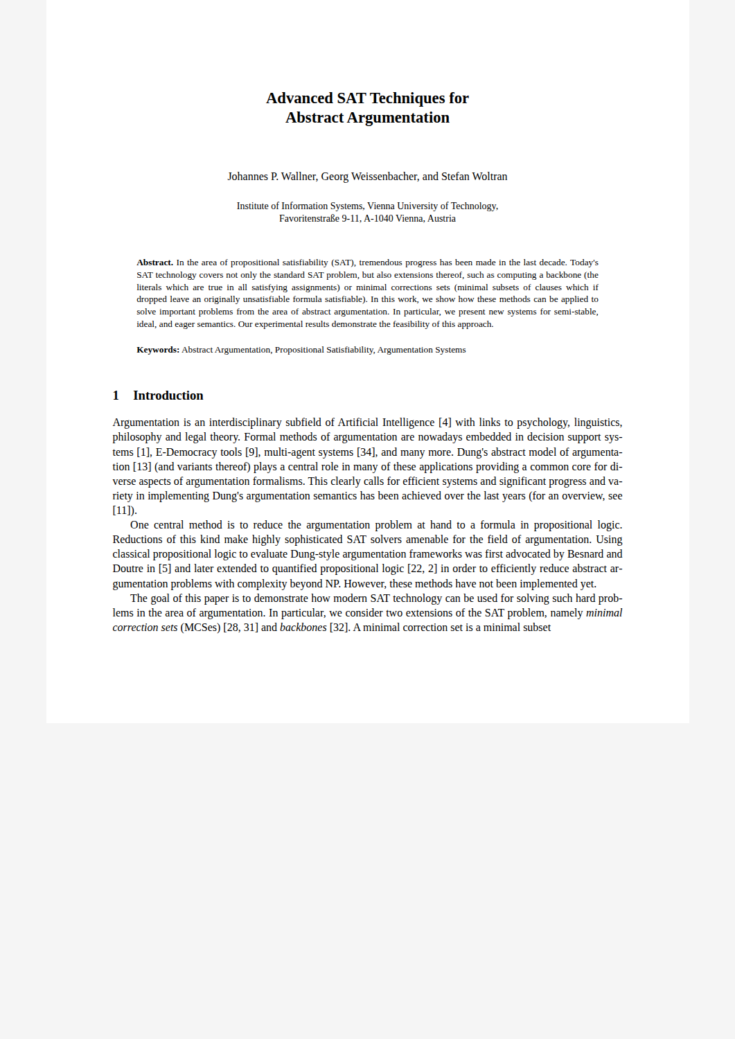Advanced SAT Techniques for
Abstract Argumentation
Johannes P. Wallner, Georg Weissenbacher, and Stefan Woltran
Institute of Information Systems, Vienna University of Technology,
Favoritenstraße 9-11, A-1040 Vienna, Austria
Abstract. In the area of propositional satisfiability (SAT), tremendous progress has been made in the last decade. Today's SAT technology covers not only the standard SAT problem, but also extensions thereof, such as computing a backbone (the literals which are true in all satisfying assignments) or minimal corrections sets (minimal subsets of clauses which if dropped leave an originally unsatisfiable formula satisfiable). In this work, we show how these methods can be applied to solve important problems from the area of abstract argumentation. In particular, we present new systems for semi-stable, ideal, and eager semantics. Our experimental results demonstrate the feasibility of this approach.
Keywords: Abstract Argumentation, Propositional Satisfiability, Argumentation Systems
1 Introduction
Argumentation is an interdisciplinary subfield of Artificial Intelligence [4] with links to psychology, linguistics, philosophy and legal theory. Formal methods of argumentation are nowadays embedded in decision support systems [1], E-Democracy tools [9], multi-agent systems [34], and many more. Dung's abstract model of argumentation [13] (and variants thereof) plays a central role in many of these applications providing a common core for diverse aspects of argumentation formalisms. This clearly calls for efficient systems and significant progress and variety in implementing Dung's argumentation semantics has been achieved over the last years (for an overview, see [11]).
One central method is to reduce the argumentation problem at hand to a formula in propositional logic. Reductions of this kind make highly sophisticated SAT solvers amenable for the field of argumentation. Using classical propositional logic to evaluate Dung-style argumentation frameworks was first advocated by Besnard and Doutre in [5] and later extended to quantified propositional logic [22, 2] in order to efficiently reduce abstract argumentation problems with complexity beyond NP. However, these methods have not been implemented yet.
The goal of this paper is to demonstrate how modern SAT technology can be used for solving such hard problems in the area of argumentation. In particular, we consider two extensions of the SAT problem, namely minimal correction sets (MCSes) [28, 31] and backbones [32]. A minimal correction set is a minimal subset